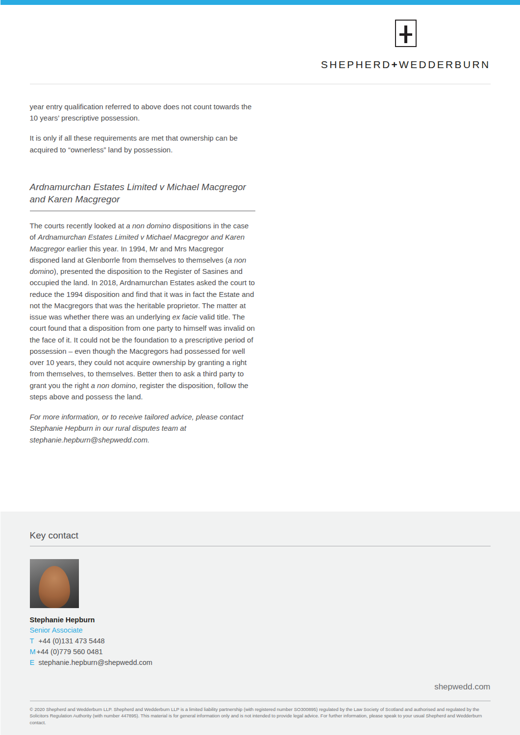SHEPHERD+WEDDERBURN
year entry qualification referred to above does not count towards the 10 years’ prescriptive possession.
It is only if all these requirements are met that ownership can be acquired to “ownerless” land by possession.
Ardnamurchan Estates Limited v Michael Macgregor and Karen Macgregor
The courts recently looked at a non domino dispositions in the case of Ardnamurchan Estates Limited v Michael Macgregor and Karen Macgregor earlier this year. In 1994, Mr and Mrs Macgregor disponed land at Glenborrle from themselves to themselves (a non domino), presented the disposition to the Register of Sasines and occupied the land. In 2018, Ardnamurchan Estates asked the court to reduce the 1994 disposition and find that it was in fact the Estate and not the Macgregors that was the heritable proprietor. The matter at issue was whether there was an underlying ex facie valid title. The court found that a disposition from one party to himself was invalid on the face of it. It could not be the foundation to a prescriptive period of possession – even though the Macgregors had possessed for well over 10 years, they could not acquire ownership by granting a right from themselves, to themselves. Better then to ask a third party to grant you the right a non domino, register the disposition, follow the steps above and possess the land.
For more information, or to receive tailored advice, please contact Stephanie Hepburn in our rural disputes team at stephanie.hepburn@shepwedd.com.
Key contact
Stephanie Hepburn
Senior Associate
T +44 (0)131 473 5448
M+44 (0)779 560 0481
E stephanie.hepburn@shepwedd.com
shepwedd.com
© 2020 Shepherd and Wedderburn LLP. Shepherd and Wedderburn LLP is a limited liability partnership (with registered number SO300895) regulated by the Law Society of Scotland and authorised and regulated by the Solicitors Regulation Authority (with number 447895). This material is for general information only and is not intended to provide legal advice. For further information, please speak to your usual Shepherd and Wedderburn contact.